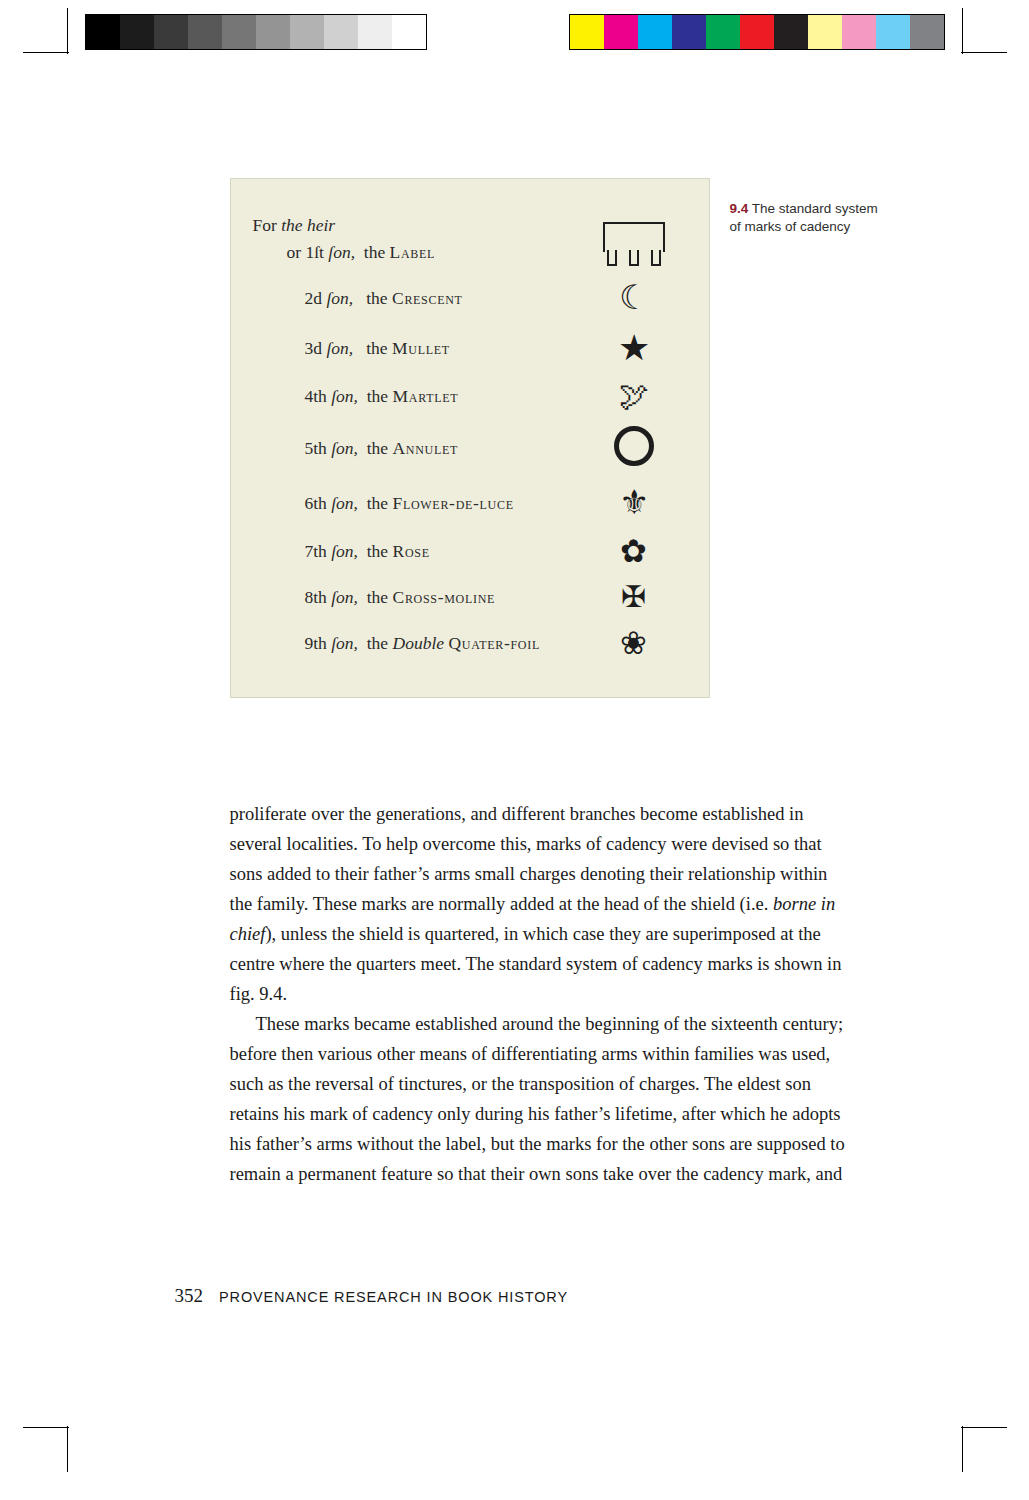| For the heir or 1ſt ſon, the Label | |
| 2d ſon, the Crescent | ☾ |
| 3d ſon, the Mullet | ★ |
| 4th ſon, the Martlet | 🕊 |
| 5th ſon, the Annulet | |
| 6th ſon, the Flower-de-luce | ⚜ |
| 7th ſon, the Rose | ✿ |
| 8th ſon, the Cross-moline | ✠ |
| 9th ſon, the Double Quater-foil | ❀ |
9.4 The standard system of marks of cadency
proliferate over the generations, and different branches become established in several localities. To help overcome this, marks of cadency were devised so that sons added to their father’s arms small charges denoting their relationship within the family. These marks are normally added at the head of the shield (i.e. borne in chief), unless the shield is quartered, in which case they are superimposed at the centre where the quarters meet. The standard system of cadency marks is shown in fig. 9.4.
These marks became established around the beginning of the sixteenth century; before then various other means of differentiating arms within families was used, such as the reversal of tinctures, or the transposition of charges. The eldest son retains his mark of cadency only during his father’s lifetime, after which he adopts his father’s arms without the label, but the marks for the other sons are supposed to remain a permanent feature so that their own sons take over the cadency mark, and
352 Provenance Research in Book History